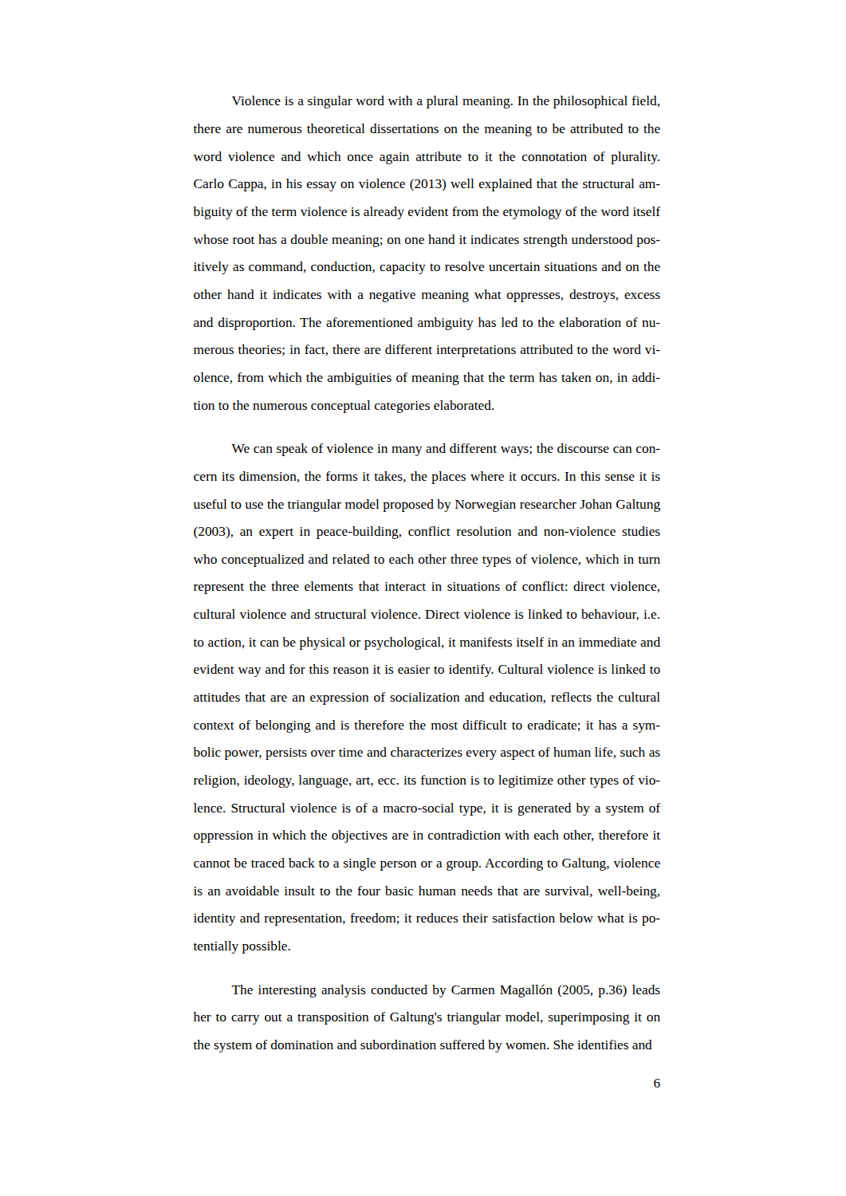Violence is a singular word with a plural meaning. In the philosophical field, there are numerous theoretical dissertations on the meaning to be attributed to the word violence and which once again attribute to it the connotation of plurality. Carlo Cappa, in his essay on violence (2013) well explained that the structural ambiguity of the term violence is already evident from the etymology of the word itself whose root has a double meaning; on one hand it indicates strength understood positively as command, conduction, capacity to resolve uncertain situations and on the other hand it indicates with a negative meaning what oppresses, destroys, excess and disproportion. The aforementioned ambiguity has led to the elaboration of numerous theories; in fact, there are different interpretations attributed to the word violence, from which the ambiguities of meaning that the term has taken on, in addition to the numerous conceptual categories elaborated.
We can speak of violence in many and different ways; the discourse can concern its dimension, the forms it takes, the places where it occurs. In this sense it is useful to use the triangular model proposed by Norwegian researcher Johan Galtung (2003), an expert in peace-building, conflict resolution and non-violence studies who conceptualized and related to each other three types of violence, which in turn represent the three elements that interact in situations of conflict: direct violence, cultural violence and structural violence. Direct violence is linked to behaviour, i.e. to action, it can be physical or psychological, it manifests itself in an immediate and evident way and for this reason it is easier to identify. Cultural violence is linked to attitudes that are an expression of socialization and education, reflects the cultural context of belonging and is therefore the most difficult to eradicate; it has a symbolic power, persists over time and characterizes every aspect of human life, such as religion, ideology, language, art, ecc. its function is to legitimize other types of violence. Structural violence is of a macro-social type, it is generated by a system of oppression in which the objectives are in contradiction with each other, therefore it cannot be traced back to a single person or a group. According to Galtung, violence is an avoidable insult to the four basic human needs that are survival, well-being, identity and representation, freedom; it reduces their satisfaction below what is potentially possible.
The interesting analysis conducted by Carmen Magallón (2005, p.36) leads her to carry out a transposition of Galtung's triangular model, superimposing it on the system of domination and subordination suffered by women. She identifies and
6